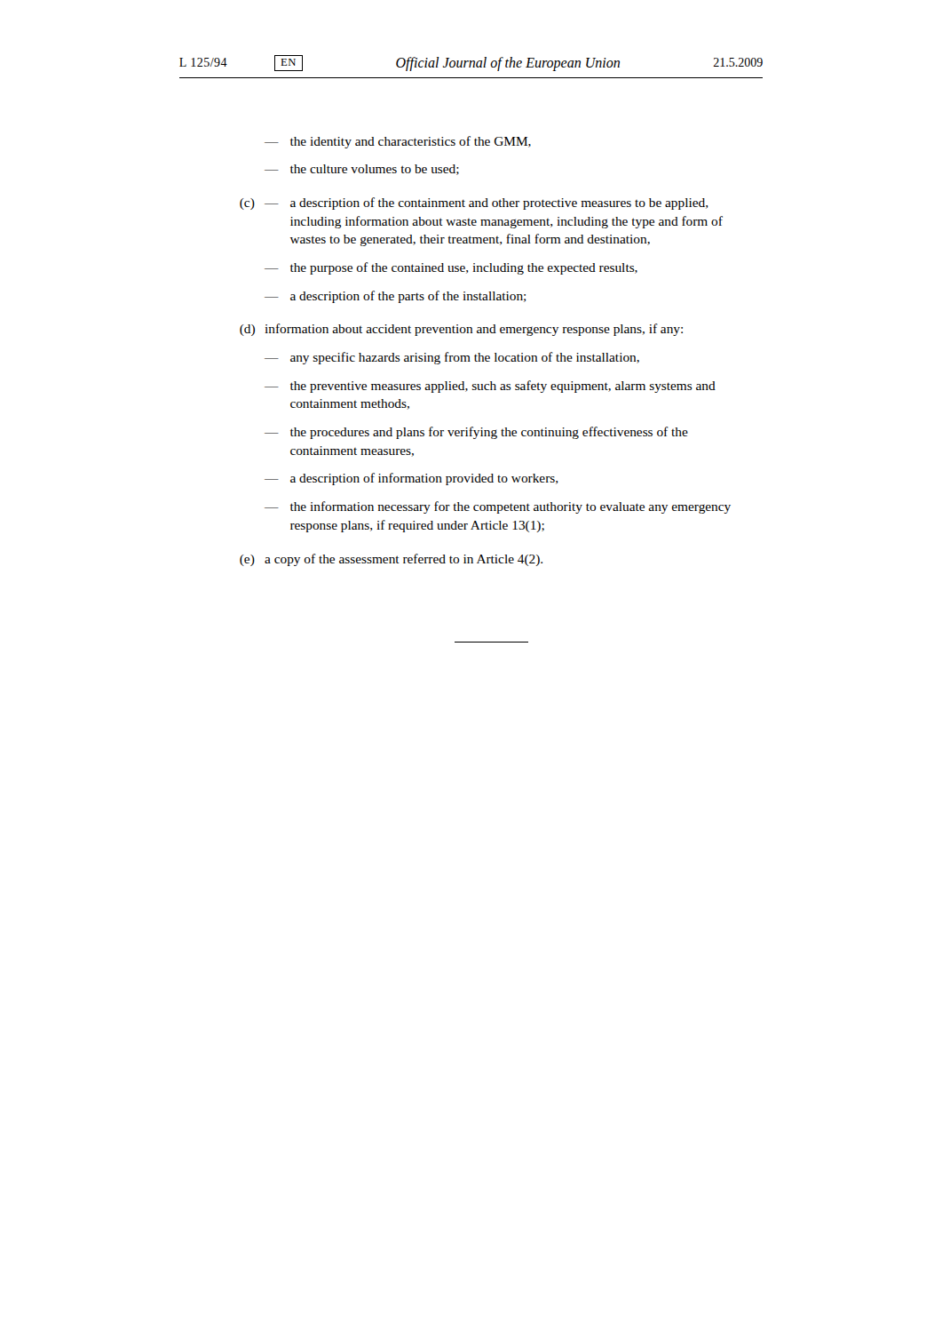L 125/94 EN
Official Journal of the European Union
21.5.2009
—
the identity and characteristics of the GMM,
—
the culture volumes to be used;
(c)
—
a description of the containment and other protective measures to be applied, including information about waste management, including the type and form of wastes to be generated, their treatment, final form and destination,
—
the purpose of the contained use, including the expected results,
—
a description of the parts of the installation;
(d)
information about accident prevention and emergency response plans, if any:
—
any specific hazards arising from the location of the installation,
—
the preventive measures applied, such as safety equipment, alarm systems and containment methods,
—
the procedures and plans for verifying the continuing effectiveness of the containment measures,
—
a description of information provided to workers,
—
the information necessary for the competent authority to evaluate any emergency response plans, if required under Article 13(1);
(e)
a copy of the assessment referred to in Article 4(2).